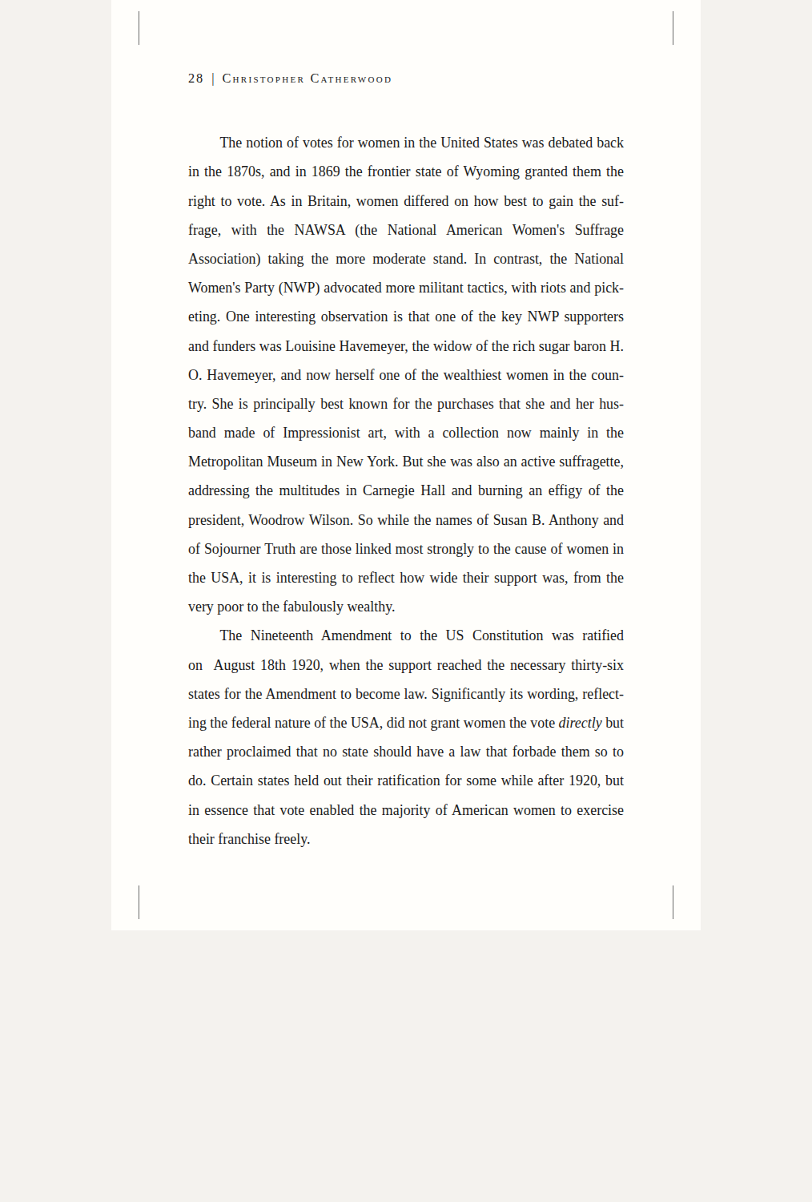28|Christopher Catherwood
The notion of votes for women in the United States was debated back in the 1870s, and in 1869 the frontier state of Wyoming granted them the right to vote. As in Britain, women differed on how best to gain the suffrage, with the NAWSA (the National American Women's Suffrage Association) taking the more moderate stand. In contrast, the National Women's Party (NWP) advocated more militant tactics, with riots and picketing. One interesting observation is that one of the key NWP supporters and funders was Louisine Havemeyer, the widow of the rich sugar baron H. O. Havemeyer, and now herself one of the wealthiest women in the country. She is principally best known for the purchases that she and her husband made of Impressionist art, with a collection now mainly in the Metropolitan Museum in New York. But she was also an active suffragette, addressing the multitudes in Carnegie Hall and burning an effigy of the president, Woodrow Wilson. So while the names of Susan B. Anthony and of Sojourner Truth are those linked most strongly to the cause of women in the USA, it is interesting to reflect how wide their support was, from the very poor to the fabulously wealthy.
The Nineteenth Amendment to the US Constitution was ratified on August 18th 1920, when the support reached the necessary thirty-six states for the Amendment to become law. Significantly its wording, reflecting the federal nature of the USA, did not grant women the vote directly but rather proclaimed that no state should have a law that forbade them so to do. Certain states held out their ratification for some while after 1920, but in essence that vote enabled the majority of American women to exercise their franchise freely.